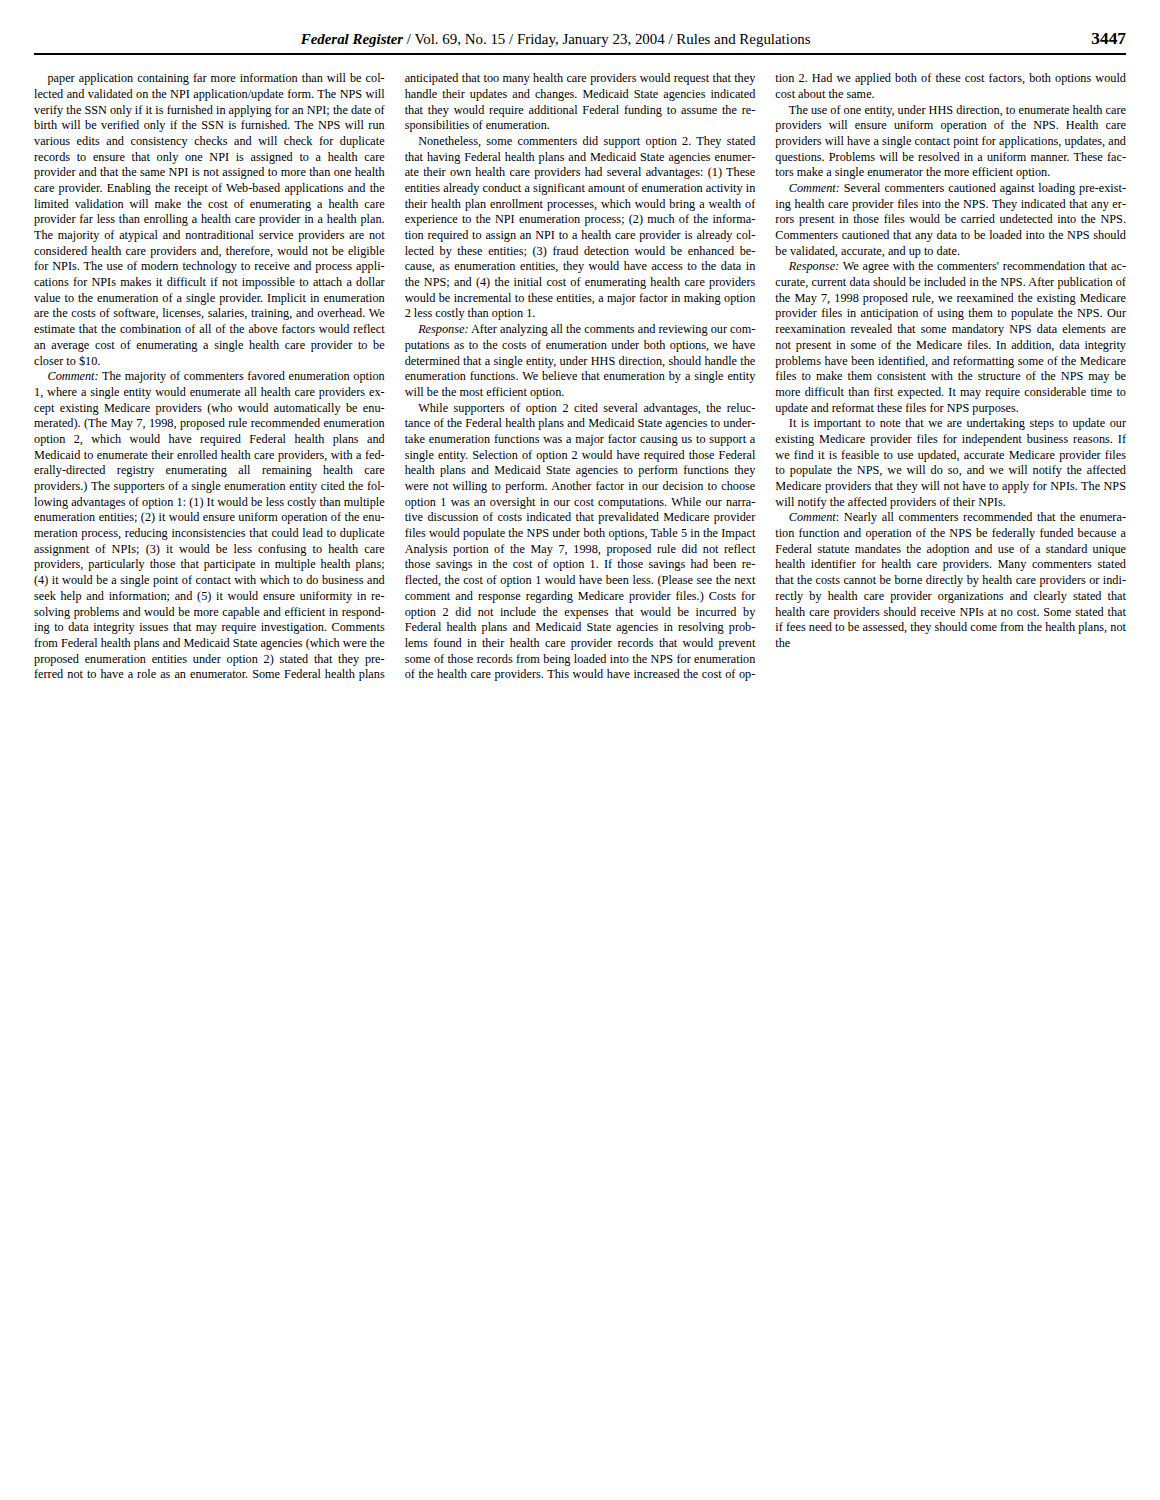Federal Register / Vol. 69, No. 15 / Friday, January 23, 2004 / Rules and Regulations
3447
paper application containing far more information than will be collected and validated on the NPI application/update form. The NPS will verify the SSN only if it is furnished in applying for an NPI; the date of birth will be verified only if the SSN is furnished. The NPS will run various edits and consistency checks and will check for duplicate records to ensure that only one NPI is assigned to a health care provider and that the same NPI is not assigned to more than one health care provider. Enabling the receipt of Web-based applications and the limited validation will make the cost of enumerating a health care provider far less than enrolling a health care provider in a health plan. The majority of atypical and nontraditional service providers are not considered health care providers and, therefore, would not be eligible for NPIs. The use of modern technology to receive and process applications for NPIs makes it difficult if not impossible to attach a dollar value to the enumeration of a single provider. Implicit in enumeration are the costs of software, licenses, salaries, training, and overhead. We estimate that the combination of all of the above factors would reflect an average cost of enumerating a single health care provider to be closer to $10.
Comment: The majority of commenters favored enumeration option 1, where a single entity would enumerate all health care providers except existing Medicare providers (who would automatically be enumerated). (The May 7, 1998, proposed rule recommended enumeration option 2, which would have required Federal health plans and Medicaid to enumerate their enrolled health care providers, with a federally-directed registry enumerating all remaining health care providers.) The supporters of a single enumeration entity cited the following advantages of option 1: (1) It would be less costly than multiple enumeration entities; (2) it would ensure uniform operation of the enumeration process, reducing inconsistencies that could lead to duplicate assignment of NPIs; (3) it would be less confusing to health care providers, particularly those that participate in multiple health plans; (4) it would be a single point of contact with which to do business and seek help and information; and (5) it would ensure uniformity in resolving problems and would be more capable and efficient in responding to data integrity issues that may require investigation. Comments from Federal health plans and Medicaid State agencies (which were the proposed enumeration entities under option 2) stated that they preferred not to have a role as an enumerator. Some Federal health plans anticipated that too many health care providers would request that they handle their updates and changes. Medicaid State agencies indicated that they would require additional Federal funding to assume the responsibilities of enumeration.
Nonetheless, some commenters did support option 2. They stated that having Federal health plans and Medicaid State agencies enumerate their own health care providers had several advantages: (1) These entities already conduct a significant amount of enumeration activity in their health plan enrollment processes, which would bring a wealth of experience to the NPI enumeration process; (2) much of the information required to assign an NPI to a health care provider is already collected by these entities; (3) fraud detection would be enhanced because, as enumeration entities, they would have access to the data in the NPS; and (4) the initial cost of enumerating health care providers would be incremental to these entities, a major factor in making option 2 less costly than option 1.
Response: After analyzing all the comments and reviewing our computations as to the costs of enumeration under both options, we have determined that a single entity, under HHS direction, should handle the enumeration functions. We believe that enumeration by a single entity will be the most efficient option.
While supporters of option 2 cited several advantages, the reluctance of the Federal health plans and Medicaid State agencies to undertake enumeration functions was a major factor causing us to support a single entity. Selection of option 2 would have required those Federal health plans and Medicaid State agencies to perform functions they were not willing to perform. Another factor in our decision to choose option 1 was an oversight in our cost computations. While our narrative discussion of costs indicated that prevalidated Medicare provider files would populate the NPS under both options, Table 5 in the Impact Analysis portion of the May 7, 1998, proposed rule did not reflect those savings in the cost of option 1. If those savings had been reflected, the cost of option 1 would have been less. (Please see the next comment and response regarding Medicare provider files.) Costs for option 2 did not include the expenses that would be incurred by Federal health plans and Medicaid State agencies in resolving problems found in their health care provider records that would prevent some of those records from being loaded into the NPS for enumeration of the health care providers. This would have increased the cost of option 2. Had we applied both of these cost factors, both options would cost about the same.
The use of one entity, under HHS direction, to enumerate health care providers will ensure uniform operation of the NPS. Health care providers will have a single contact point for applications, updates, and questions. Problems will be resolved in a uniform manner. These factors make a single enumerator the more efficient option.
Comment: Several commenters cautioned against loading pre-existing health care provider files into the NPS. They indicated that any errors present in those files would be carried undetected into the NPS. Commenters cautioned that any data to be loaded into the NPS should be validated, accurate, and up to date.
Response: We agree with the commenters' recommendation that accurate, current data should be included in the NPS. After publication of the May 7, 1998 proposed rule, we reexamined the existing Medicare provider files in anticipation of using them to populate the NPS. Our reexamination revealed that some mandatory NPS data elements are not present in some of the Medicare files. In addition, data integrity problems have been identified, and reformatting some of the Medicare files to make them consistent with the structure of the NPS may be more difficult than first expected. It may require considerable time to update and reformat these files for NPS purposes.
It is important to note that we are undertaking steps to update our existing Medicare provider files for independent business reasons. If we find it is feasible to use updated, accurate Medicare provider files to populate the NPS, we will do so, and we will notify the affected Medicare providers that they will not have to apply for NPIs. The NPS will notify the affected providers of their NPIs.
Comment: Nearly all commenters recommended that the enumeration function and operation of the NPS be federally funded because a Federal statute mandates the adoption and use of a standard unique health identifier for health care providers. Many commenters stated that the costs cannot be borne directly by health care providers or indirectly by health care provider organizations and clearly stated that health care providers should receive NPIs at no cost. Some stated that if fees need to be assessed, they should come from the health plans, not the